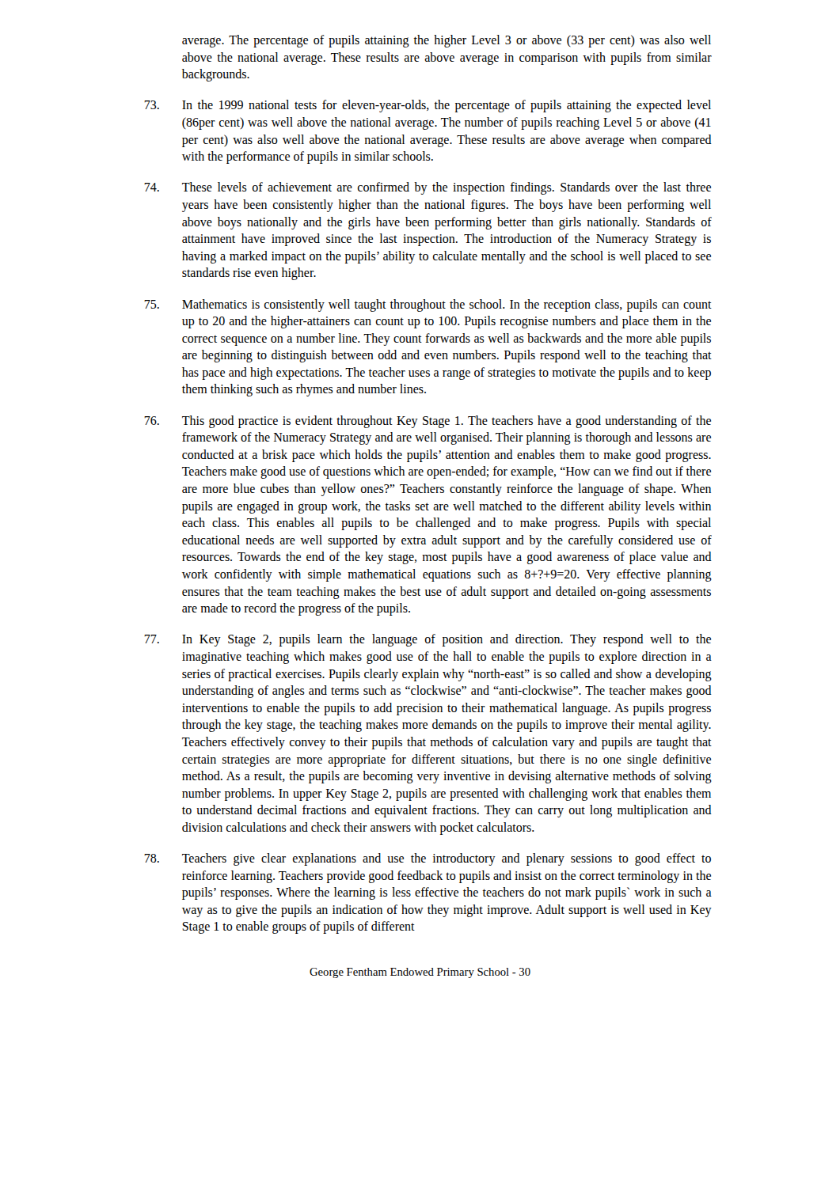average. The percentage of pupils attaining the higher Level 3 or above (33 per cent) was also well above the national average. These results are above average in comparison with pupils from similar backgrounds.
73. In the 1999 national tests for eleven-year-olds, the percentage of pupils attaining the expected level (86per cent) was well above the national average. The number of pupils reaching Level 5 or above (41 per cent) was also well above the national average. These results are above average when compared with the performance of pupils in similar schools.
74. These levels of achievement are confirmed by the inspection findings. Standards over the last three years have been consistently higher than the national figures. The boys have been performing well above boys nationally and the girls have been performing better than girls nationally. Standards of attainment have improved since the last inspection. The introduction of the Numeracy Strategy is having a marked impact on the pupils’ ability to calculate mentally and the school is well placed to see standards rise even higher.
75. Mathematics is consistently well taught throughout the school. In the reception class, pupils can count up to 20 and the higher-attainers can count up to 100. Pupils recognise numbers and place them in the correct sequence on a number line. They count forwards as well as backwards and the more able pupils are beginning to distinguish between odd and even numbers. Pupils respond well to the teaching that has pace and high expectations. The teacher uses a range of strategies to motivate the pupils and to keep them thinking such as rhymes and number lines.
76. This good practice is evident throughout Key Stage 1. The teachers have a good understanding of the framework of the Numeracy Strategy and are well organised. Their planning is thorough and lessons are conducted at a brisk pace which holds the pupils’ attention and enables them to make good progress. Teachers make good use of questions which are open-ended; for example, “How can we find out if there are more blue cubes than yellow ones?” Teachers constantly reinforce the language of shape. When pupils are engaged in group work, the tasks set are well matched to the different ability levels within each class. This enables all pupils to be challenged and to make progress. Pupils with special educational needs are well supported by extra adult support and by the carefully considered use of resources. Towards the end of the key stage, most pupils have a good awareness of place value and work confidently with simple mathematical equations such as 8+?+9=20. Very effective planning ensures that the team teaching makes the best use of adult support and detailed on-going assessments are made to record the progress of the pupils.
77. In Key Stage 2, pupils learn the language of position and direction. They respond well to the imaginative teaching which makes good use of the hall to enable the pupils to explore direction in a series of practical exercises. Pupils clearly explain why “north-east” is so called and show a developing understanding of angles and terms such as “clockwise” and “anti-clockwise”. The teacher makes good interventions to enable the pupils to add precision to their mathematical language. As pupils progress through the key stage, the teaching makes more demands on the pupils to improve their mental agility. Teachers effectively convey to their pupils that methods of calculation vary and pupils are taught that certain strategies are more appropriate for different situations, but there is no one single definitive method. As a result, the pupils are becoming very inventive in devising alternative methods of solving number problems. In upper Key Stage 2, pupils are presented with challenging work that enables them to understand decimal fractions and equivalent fractions. They can carry out long multiplication and division calculations and check their answers with pocket calculators.
78. Teachers give clear explanations and use the introductory and plenary sessions to good effect to reinforce learning. Teachers provide good feedback to pupils and insist on the correct terminology in the pupils’ responses. Where the learning is less effective the teachers do not mark pupils` work in such a way as to give the pupils an indication of how they might improve. Adult support is well used in Key Stage 1 to enable groups of pupils of different
George Fentham Endowed Primary School - 30